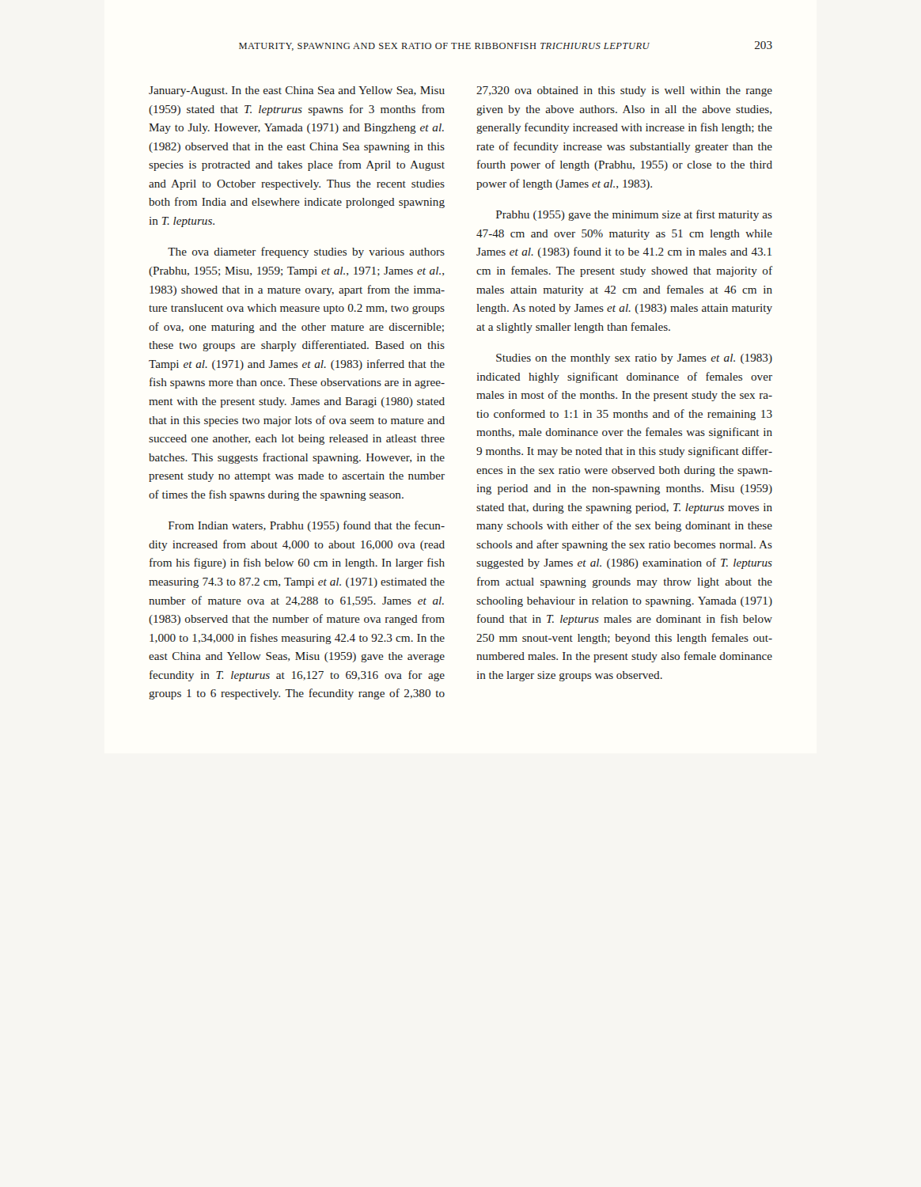Maturity, Spawning and Sex Ratio of the Ribbonfish Trichiurus lepturu 203
January-August. In the east China Sea and Yellow Sea, Misu (1959) stated that T. leptrurus spawns for 3 months from May to July. However, Yamada (1971) and Bingzheng et al. (1982) observed that in the east China Sea spawning in this species is protracted and takes place from April to August and April to October respectively. Thus the recent studies both from India and elsewhere indicate prolonged spawning in T. lepturus.
The ova diameter frequency studies by various authors (Prabhu, 1955; Misu, 1959; Tampi et al., 1971; James et al., 1983) showed that in a mature ovary, apart from the immature translucent ova which measure upto 0.2 mm, two groups of ova, one maturing and the other mature are discernible; these two groups are sharply differentiated. Based on this Tampi et al. (1971) and James et al. (1983) inferred that the fish spawns more than once. These observations are in agreement with the present study. James and Baragi (1980) stated that in this species two major lots of ova seem to mature and succeed one another, each lot being released in atleast three batches. This suggests fractional spawning. However, in the present study no attempt was made to ascertain the number of times the fish spawns during the spawning season.
From Indian waters, Prabhu (1955) found that the fecundity increased from about 4,000 to about 16,000 ova (read from his figure) in fish below 60 cm in length. In larger fish measuring 74.3 to 87.2 cm, Tampi et al. (1971) estimated the number of mature ova at 24,288 to 61,595. James et al. (1983) observed that the number of mature ova ranged from 1,000 to 1,34,000 in fishes measuring 42.4 to 92.3 cm. In the east China and Yellow Seas, Misu (1959) gave the average fecundity in T. lepturus at 16,127 to 69,316 ova for age groups 1 to 6 respectively. The fecundity range of 2,380 to 27,320 ova obtained in this study is well within the range given by the above authors. Also in all the above studies, generally fecundity increased with increase in fish length; the rate of fecundity increase was substantially greater than the fourth power of length (Prabhu, 1955) or close to the third power of length (James et al., 1983).
Prabhu (1955) gave the minimum size at first maturity as 47-48 cm and over 50% maturity as 51 cm length while James et al. (1983) found it to be 41.2 cm in males and 43.1 cm in females. The present study showed that majority of males attain maturity at 42 cm and females at 46 cm in length. As noted by James et al. (1983) males attain maturity at a slightly smaller length than females.
Studies on the monthly sex ratio by James et al. (1983) indicated highly significant dominance of females over males in most of the months. In the present study the sex ratio conformed to 1:1 in 35 months and of the remaining 13 months, male dominance over the females was significant in 9 months. It may be noted that in this study significant differences in the sex ratio were observed both during the spawning period and in the non-spawning months. Misu (1959) stated that, during the spawning period, T. lepturus moves in many schools with either of the sex being dominant in these schools and after spawning the sex ratio becomes normal. As suggested by James et al. (1986) examination of T. lepturus from actual spawning grounds may throw light about the schooling behaviour in relation to spawning. Yamada (1971) found that in T. lepturus males are dominant in fish below 250 mm snout-vent length; beyond this length females outnumbered males. In the present study also female dominance in the larger size groups was observed.